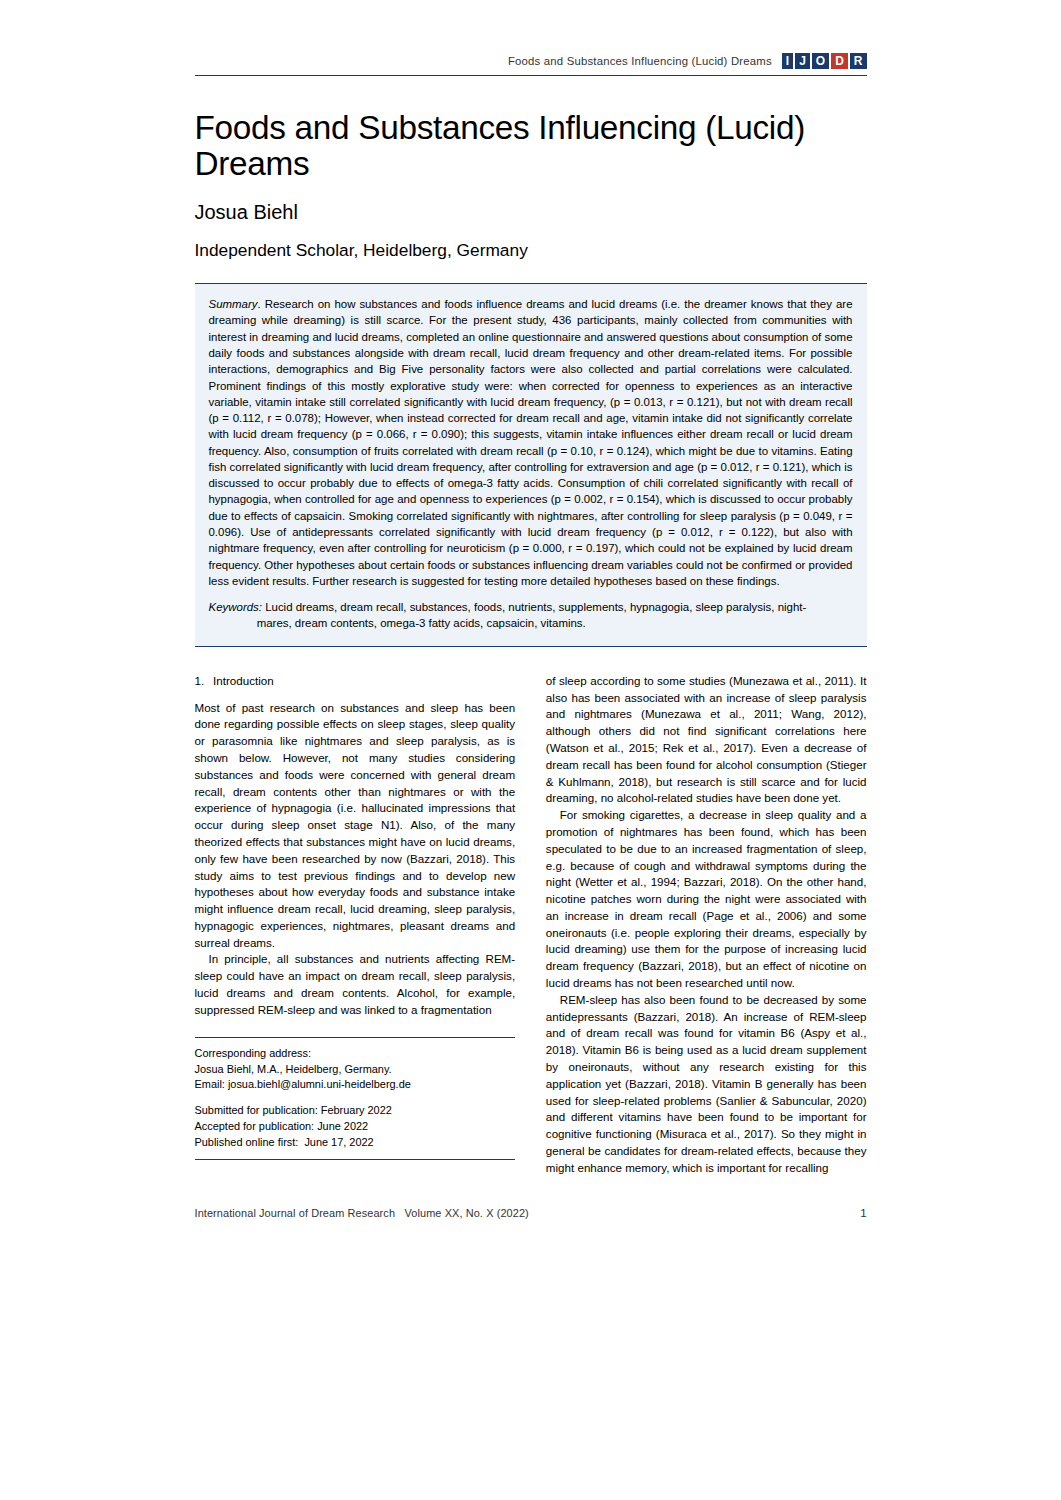Foods and Substances Influencing (Lucid) Dreams IJODR
Foods and Substances Influencing (Lucid) Dreams
Josua Biehl
Independent Scholar, Heidelberg, Germany
Summary. Research on how substances and foods influence dreams and lucid dreams (i.e. the dreamer knows that they are dreaming while dreaming) is still scarce. For the present study, 436 participants, mainly collected from communities with interest in dreaming and lucid dreams, completed an online questionnaire and answered questions about consumption of some daily foods and substances alongside with dream recall, lucid dream frequency and other dream-related items. For possible interactions, demographics and Big Five personality factors were also collected and partial correlations were calculated. Prominent findings of this mostly explorative study were: when corrected for openness to experiences as an interactive variable, vitamin intake still correlated significantly with lucid dream frequency, (p = 0.013, r = 0.121), but not with dream recall (p = 0.112, r = 0.078); However, when instead corrected for dream recall and age, vitamin intake did not significantly correlate with lucid dream frequency (p = 0.066, r = 0.090); this suggests, vitamin intake influences either dream recall or lucid dream frequency. Also, consumption of fruits correlated with dream recall (p = 0.10, r = 0.124), which might be due to vitamins. Eating fish correlated significantly with lucid dream frequency, after controlling for extraversion and age (p = 0.012, r = 0.121), which is discussed to occur probably due to effects of omega-3 fatty acids. Consumption of chili correlated significantly with recall of hypnagogia, when controlled for age and openness to experiences (p = 0.002, r = 0.154), which is discussed to occur probably due to effects of capsaicin. Smoking correlated significantly with nightmares, after controlling for sleep paralysis (p = 0.049, r = 0.096). Use of antidepressants correlated significantly with lucid dream frequency (p = 0.012, r = 0.122), but also with nightmare frequency, even after controlling for neuroticism (p = 0.000, r = 0.197), which could not be explained by lucid dream frequency. Other hypotheses about certain foods or substances influencing dream variables could not be confirmed or provided less evident results. Further research is suggested for testing more detailed hypotheses based on these findings.
Keywords: Lucid dreams, dream recall, substances, foods, nutrients, supplements, hypnagogia, sleep paralysis, night-mares, dream contents, omega-3 fatty acids, capsaicin, vitamins.
1. Introduction
Most of past research on substances and sleep has been done regarding possible effects on sleep stages, sleep quality or parasomnia like nightmares and sleep paralysis, as is shown below. However, not many studies considering substances and foods were concerned with general dream recall, dream contents other than nightmares or with the experience of hypnagogia (i.e. hallucinated impressions that occur during sleep onset stage N1). Also, of the many theorized effects that substances might have on lucid dreams, only few have been researched by now (Bazzari, 2018). This study aims to test previous findings and to develop new hypotheses about how everyday foods and substance intake might influence dream recall, lucid dreaming, sleep paralysis, hypnagogic experiences, nightmares, pleasant dreams and surreal dreams.
In principle, all substances and nutrients affecting REM-sleep could have an impact on dream recall, sleep paralysis, lucid dreams and dream contents. Alcohol, for example, suppressed REM-sleep and was linked to a fragmentation
Corresponding address:
Josua Biehl, M.A., Heidelberg, Germany.
Email: josua.biehl@alumni.uni-heidelberg.de
Submitted for publication: February 2022
Accepted for publication: June 2022
Published online first: June 17, 2022
of sleep according to some studies (Munezawa et al., 2011). It also has been associated with an increase of sleep paralysis and nightmares (Munezawa et al., 2011; Wang, 2012), although others did not find significant correlations here (Watson et al., 2015; Rek et al., 2017). Even a decrease of dream recall has been found for alcohol consumption (Stieger & Kuhlmann, 2018), but research is still scarce and for lucid dreaming, no alcohol-related studies have been done yet.
For smoking cigarettes, a decrease in sleep quality and a promotion of nightmares has been found, which has been speculated to be due to an increased fragmentation of sleep, e.g. because of cough and withdrawal symptoms during the night (Wetter et al., 1994; Bazzari, 2018). On the other hand, nicotine patches worn during the night were associated with an increase in dream recall (Page et al., 2006) and some oneironauts (i.e. people exploring their dreams, especially by lucid dreaming) use them for the purpose of increasing lucid dream frequency (Bazzari, 2018), but an effect of nicotine on lucid dreams has not been researched until now.
REM-sleep has also been found to be decreased by some antidepressants (Bazzari, 2018). An increase of REM-sleep and of dream recall was found for vitamin B6 (Aspy et al., 2018). Vitamin B6 is being used as a lucid dream supplement by oneironauts, without any research existing for this application yet (Bazzari, 2018). Vitamin B generally has been used for sleep-related problems (Sanlier & Sabuncular, 2020) and different vitamins have been found to be important for cognitive functioning (Misuraca et al., 2017). So they might in general be candidates for dream-related effects, because they might enhance memory, which is important for recalling
International Journal of Dream Research Volume XX, No. X (2022)
1